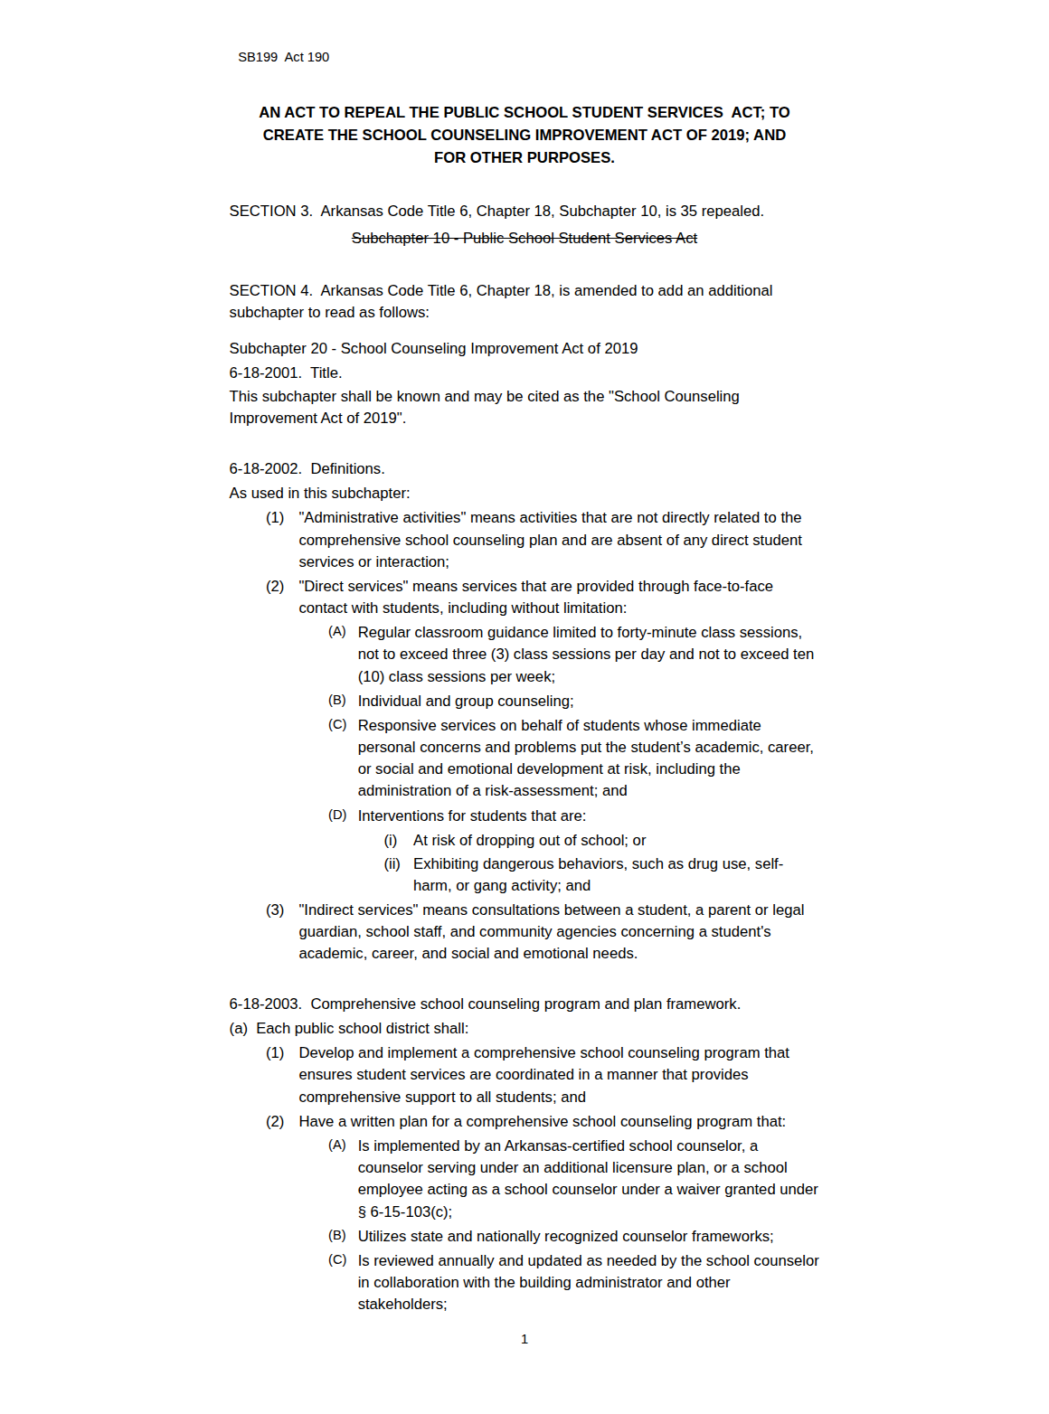SB199 Act 190
AN ACT TO REPEAL THE PUBLIC SCHOOL STUDENT SERVICES ACT; TO CREATE THE SCHOOL COUNSELING IMPROVEMENT ACT OF 2019; AND FOR OTHER PURPOSES.
SECTION 3. Arkansas Code Title 6, Chapter 18, Subchapter 10, is 35 repealed.
Subchapter 10 - Public School Student Services Act
SECTION 4. Arkansas Code Title 6, Chapter 18, is amended to add an additional subchapter to read as follows:
Subchapter 20 - School Counseling Improvement Act of 2019
6-18-2001. Title.
This subchapter shall be known and may be cited as the "School Counseling Improvement Act of 2019".
6-18-2002. Definitions.
As used in this subchapter:
(1) "Administrative activities" means activities that are not directly related to the comprehensive school counseling plan and are absent of any direct student services or interaction;
(2) "Direct services" means services that are provided through face-to-face contact with students, including without limitation:
(A) Regular classroom guidance limited to forty-minute class sessions, not to exceed three (3) class sessions per day and not to exceed ten (10) class sessions per week;
(B) Individual and group counseling;
(C) Responsive services on behalf of students whose immediate personal concerns and problems put the student’s academic, career, or social and emotional development at risk, including the administration of a risk-assessment; and
(D) Interventions for students that are:
(i) At risk of dropping out of school; or
(ii) Exhibiting dangerous behaviors, such as drug use, self-harm, or gang activity; and
(3) "Indirect services" means consultations between a student, a parent or legal guardian, school staff, and community agencies concerning a student's academic, career, and social and emotional needs.
6-18-2003. Comprehensive school counseling program and plan framework.
(a) Each public school district shall:
(1) Develop and implement a comprehensive school counseling program that ensures student services are coordinated in a manner that provides comprehensive support to all students; and
(2) Have a written plan for a comprehensive school counseling program that:
(A) Is implemented by an Arkansas-certified school counselor, a counselor serving under an additional licensure plan, or a school employee acting as a school counselor under a waiver granted under § 6-15-103(c);
(B) Utilizes state and nationally recognized counselor frameworks;
(C) Is reviewed annually and updated as needed by the school counselor in collaboration with the building administrator and other stakeholders;
1